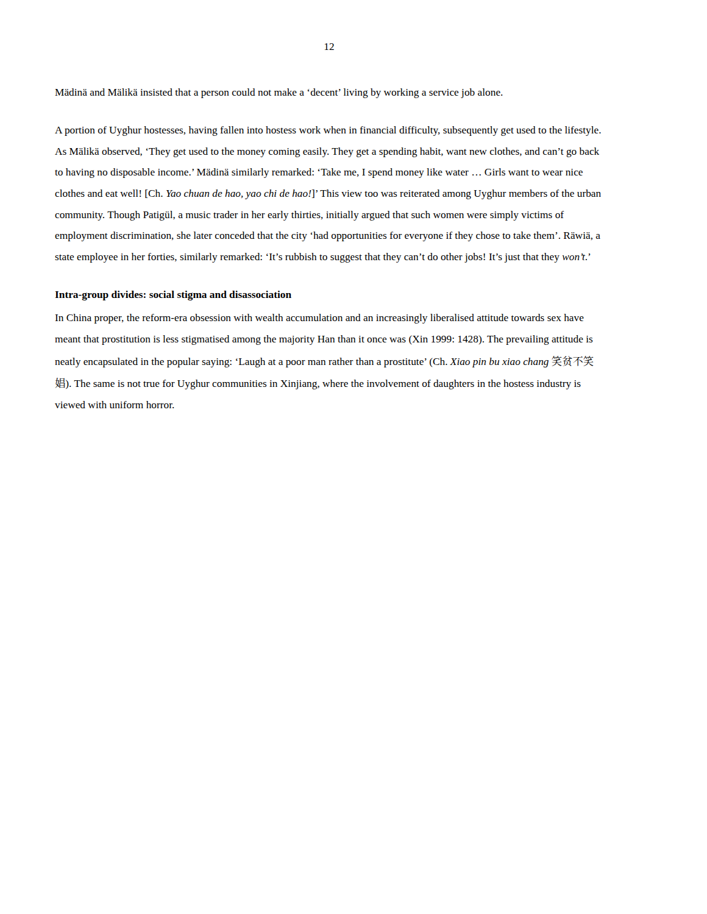12
Mädinä and Mälikä insisted that a person could not make a ‘decent’ living by working a service job alone.
A portion of Uyghur hostesses, having fallen into hostess work when in financial difficulty, subsequently get used to the lifestyle. As Mälikä observed, ‘They get used to the money coming easily. They get a spending habit, want new clothes, and can’t go back to having no disposable income.’ Mädinä similarly remarked: ‘Take me, I spend money like water … Girls want to wear nice clothes and eat well! [Ch. Yao chuan de hao, yao chi de hao!]’ This view too was reiterated among Uyghur members of the urban community. Though Patigül, a music trader in her early thirties, initially argued that such women were simply victims of employment discrimination, she later conceded that the city ‘had opportunities for everyone if they chose to take them’. Räwiä, a state employee in her forties, similarly remarked: ‘It’s rubbish to suggest that they can’t do other jobs! It’s just that they won’t.’
Intra-group divides: social stigma and disassociation
In China proper, the reform-era obsession with wealth accumulation and an increasingly liberalised attitude towards sex have meant that prostitution is less stigmatised among the majority Han than it once was (Xin 1999: 1428). The prevailing attitude is neatly encapsulated in the popular saying: ‘Laugh at a poor man rather than a prostitute’ (Ch. Xiao pin bu xiao chang 笑贫不笑娼). The same is not true for Uyghur communities in Xinjiang, where the involvement of daughters in the hostess industry is viewed with uniform horror.